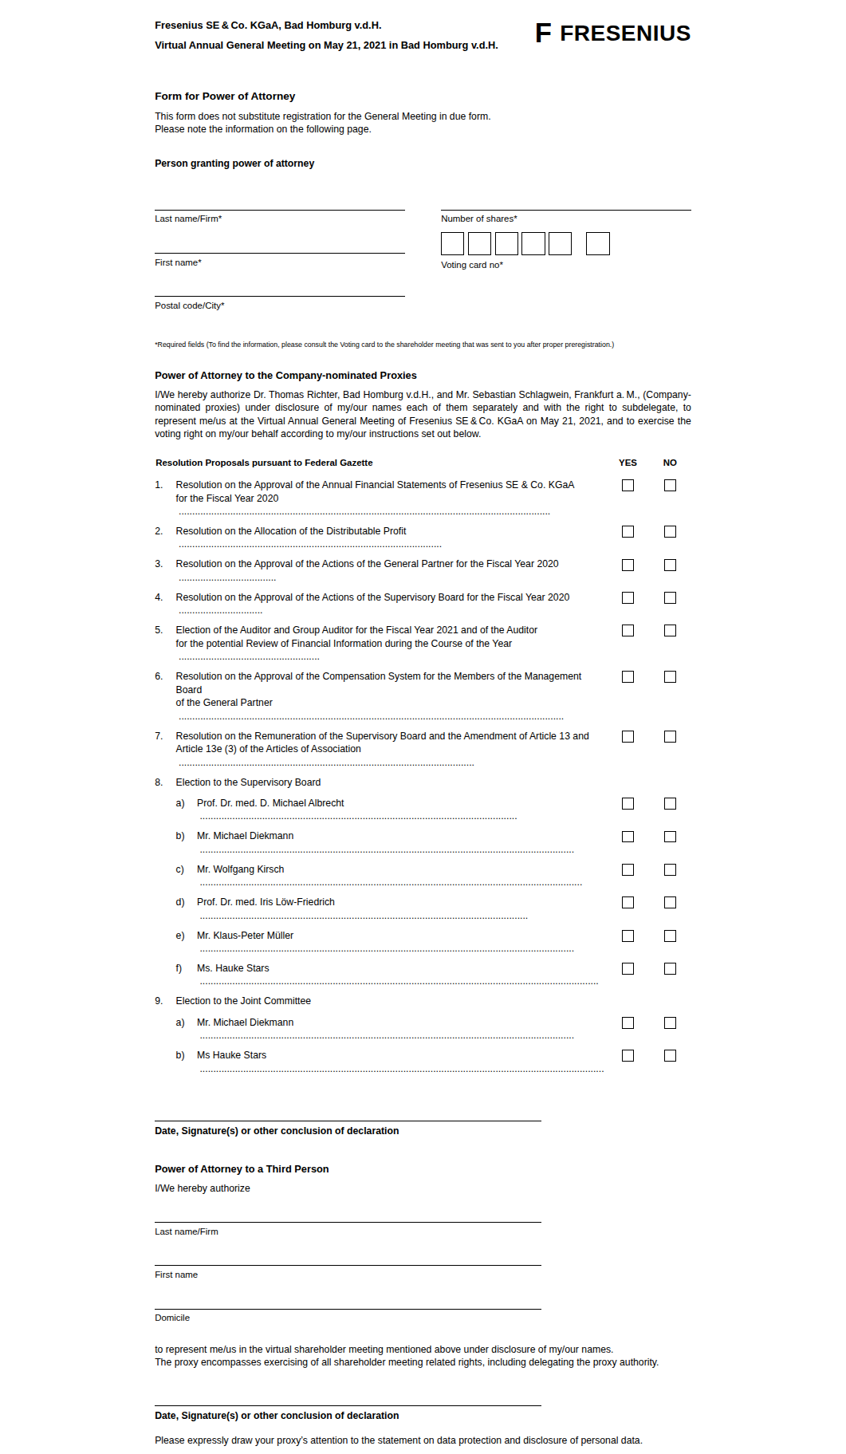Fresenius SE & Co. KGaA, Bad Homburg v.d.H.
Virtual Annual General Meeting on May 21, 2021 in Bad Homburg v.d.H.
F FRESENIUS
Form for Power of Attorney
This form does not substitute registration for the General Meeting in due form.
Please note the information on the following page.
Person granting power of attorney
Last name/Firm*
First name*
Postal code/City*
Number of shares*
Voting card no*
*Required fields (To find the information, please consult the Voting card to the shareholder meeting that was sent to you after proper preregistration.)
Power of Attorney to the Company-nominated Proxies
I/We hereby authorize Dr. Thomas Richter, Bad Homburg v.d.H., and Mr. Sebastian Schlagwein, Frankfurt a. M., (Company-nominated proxies) under disclosure of my/our names each of them separately and with the right to subdelegate, to represent me/us at the Virtual Annual General Meeting of Fresenius SE & Co. KGaA on May 21, 2021, and to exercise the voting right on my/our behalf according to my/our instructions set out below.
| Resolution Proposals pursuant to Federal Gazette | YES | NO |
| --- | --- | --- |
| 1. | Resolution on the Approval of the Annual Financial Statements of Fresenius SE & Co. KGaA for the Fiscal Year 2020 ......................................................................................................................................... | | |
| 2. | Resolution on the Allocation of the Distributable Profit ................................................................................................. | | |
| 3. | Resolution on the Approval of the Actions of the General Partner for the Fiscal Year 2020 .................................... | | |
| 4. | Resolution on the Approval of the Actions of the Supervisory Board for the Fiscal Year 2020 ............................... | | |
| 5. | Election of the Auditor and Group Auditor for the Fiscal Year 2021 and of the Auditor for the potential Review of Financial Information during the Course of the Year .................................................... | | |
| 6. | Resolution on the Approval of the Compensation System for the Members of the Management Board of the General Partner .............................................................................................................................................. | | |
| 7. | Resolution on the Remuneration of the Supervisory Board and the Amendment of Article 13 and Article 13e (3) of the Articles of Association ............................................................................................................. | | |
| 8. | Election to the Supervisory Board | | |
| | a) | Prof. Dr. med. D. Michael Albrecht ..................................................................................................................... | | |
| | b) | Mr. Michael Diekmann .......................................................................................................................................... | | |
| | c) | Mr. Wolfgang Kirsch ............................................................................................................................................. | | |
| | d) | Prof. Dr. med. Iris Löw-Friedrich ......................................................................................................................... | | |
| | e) | Mr. Klaus-Peter Müller .......................................................................................................................................... | | |
| | f) | Ms. Hauke Stars ................................................................................................................................................... | | |
| 9. | Election to the Joint Committee | | |
| | a) | Mr. Michael Diekmann .......................................................................................................................................... | | |
| | b) | Ms Hauke Stars ..................................................................................................................................................... | | |
Date, Signature(s) or other conclusion of declaration
Power of Attorney to a Third Person
I/We hereby authorize
Last name/Firm
First name
Domicile
to represent me/us in the virtual shareholder meeting mentioned above under disclosure of my/our names.
The proxy encompasses exercising of all shareholder meeting related rights, including delegating the proxy authority.
Date, Signature(s) or other conclusion of declaration
Please expressly draw your proxy’s attention to the statement on data protection and disclosure of personal data.